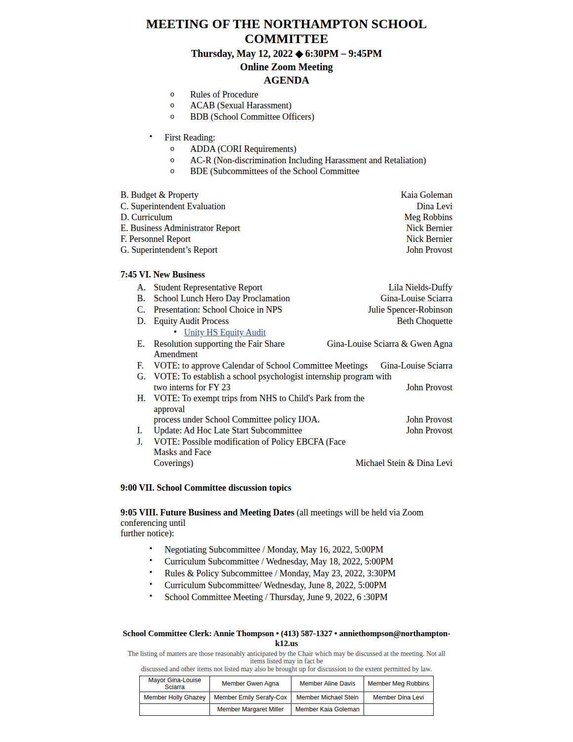MEETING OF THE NORTHAMPTON SCHOOL COMMITTEE
Thursday, May 12, 2022 ◆ 6:30PM – 9:45PM
Online Zoom Meeting
AGENDA
Rules of Procedure
ACAB (Sexual Harassment)
BDB (School Committee Officers)
First Reading:
ADDA (CORI Requirements)
AC-R (Non-discrimination Including Harassment and Retaliation)
BDE (Subcommittees of the School Committee
B. Budget & Property Kaia Goleman
C. Superintendent Evaluation Dina Levi
D. Curriculum Meg Robbins
E. Business Administrator Report Nick Bernier
F. Personnel Report Nick Bernier
G. Superintendent’s Report John Provost
7:45 VI. New Business
A.
Student Representative Report Lila Nields-Duffy
B.
School Lunch Hero Day Proclamation Gina-Louise Sciarra
C.
Presentation: School Choice in NPS Julie Spencer-Robinson
D.
Equity Audit Process Beth Choquette
Unity HS Equity Audit
E.
Resolution supporting the Fair Share Amendment Gina-Louise Sciarra & Gwen Agna
F.
VOTE: to approve Calendar of School Committee Meetings Gina-Louise Sciarra
G.
VOTE: To establish a school psychologist internship program with
two interns for FY 23 John Provost
H.
VOTE: To exempt trips from NHS to Child's Park from the approval
process under School Committee policy IJOA. John Provost
I.
Update: Ad Hoc Late Start Subcommittee John Provost
J.
VOTE: Possible modification of Policy EBCFA (Face Masks and Face
Coverings) Michael Stein & Dina Levi
9:00 VII. School Committee discussion topics
9:05 VIII. Future Business and Meeting Dates (all meetings will be held via Zoom conferencing until
further notice):
Negotiating Subcommittee / Monday, May 16, 2022, 5:00PM
Curriculum Subcommittee / Wednesday, May 18, 2022, 5:00PM
Rules & Policy Subcommittee / Monday, May 23, 2022, 3:30PM
Curriculum Subcommittee/ Wednesday, June 8, 2022, 5:00PM
School Committee Meeting / Thursday, June 9, 2022, 6 :30PM
School Committee Clerk: Annie Thompson • (413) 587-1327 • anniethompson@northampton-k12.us
The listing of matters are those reasonably anticipated by the Chair which may be discussed at the meeting. Not all items listed may in fact be
discussed and other items not listed may also be brought up for discussion to the extent permitted by law.
| Mayor Gina-Louise Sciarra | Member Gwen Agna | Member Aline Davis | Member Meg Robbins |
| Member Holly Ghazey | Member Emily Serafy-Cox | Member Michael Stein | Member Dina Levi |
| | Member Margaret Miller | Member Kaia Goleman | |